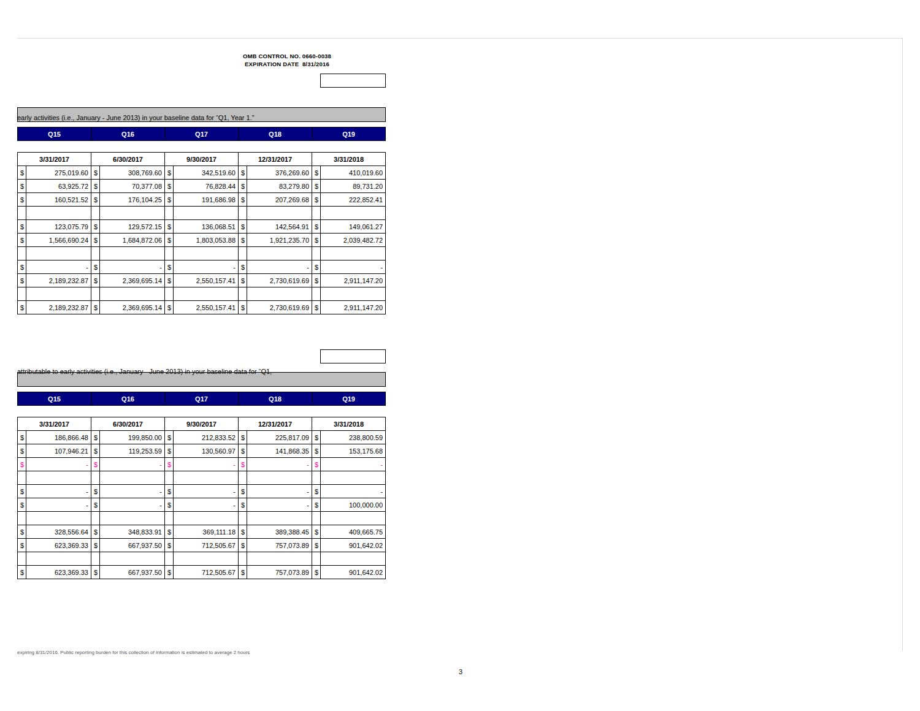OMB CONTROL NO. 0660-0038
EXPIRATION DATE 8/31/2016
| Q15 | Q16 | Q17 | Q18 | Q19 |
| 3/31/2017 | 6/30/2017 | 9/30/2017 | 12/31/2017 | 3/31/2018 |
| $ | 275,019.60 | $ | 308,769.60 | $ | 342,519.60 | $ | 376,269.60 | $ | 410,019.60 |
| $ | 63,925.72 | $ | 70,377.08 | $ | 76,828.44 | $ | 83,279.80 | $ | 89,731.20 |
| $ | 160,521.52 | $ | 176,104.25 | $ | 191,686.98 | $ | 207,269.68 | $ | 222,852.41 |
| $ | 123,075.79 | $ | 129,572.15 | $ | 136,068.51 | $ | 142,564.91 | $ | 149,061.27 |
| $ | 1,566,690.24 | $ | 1,684,872.06 | $ | 1,803,053.88 | $ | 1,921,235.70 | $ | 2,039,482.72 |
| $ | - | $ | - | $ | - | $ | - | $ | - |
| $ | 2,189,232.87 | $ | 2,369,695.14 | $ | 2,550,157.41 | $ | 2,730,619.69 | $ | 2,911,147.20 |
| $ | 2,189,232.87 | $ | 2,369,695.14 | $ | 2,550,157.41 | $ | 2,730,619.69 | $ | 2,911,147.20 |
early activities (i.e., January - June 2013) in your baseline data for “Q1, Year 1.”
| Q15 | Q16 | Q17 | Q18 | Q19 |
| 3/31/2017 | 6/30/2017 | 9/30/2017 | 12/31/2017 | 3/31/2018 |
| $ | 186,866.48 | $ | 199,850.00 | $ | 212,833.52 | $ | 225,817.09 | $ | 238,800.59 |
| $ | 107,946.21 | $ | 119,253.59 | $ | 130,560.97 | $ | 141,868.35 | $ | 153,175.68 |
| $ | - | $ | - | $ | - | $ | - | $ | - |
| $ | - | $ | - | $ | - | $ | - | $ | - |
| $ | - | $ | - | $ | - | $ | - | $ | 100,000.00 |
| $ | 328,556.64 | $ | 348,833.91 | $ | 369,111.18 | $ | 389,388.45 | $ | 409,665.75 |
| $ | 623,369.33 | $ | 667,937.50 | $ | 712,505.67 | $ | 757,073.89 | $ | 901,642.02 |
| $ | 623,369.33 | $ | 667,937.50 | $ | 712,505.67 | $ | 757,073.89 | $ | 901,642.02 |
attributable to early activities (i.e., January - June 2013) in your baseline data for “Q1,
expiring 8/31/2016. Public reporting burden for this collection of information is estimated to average 2 hours
3